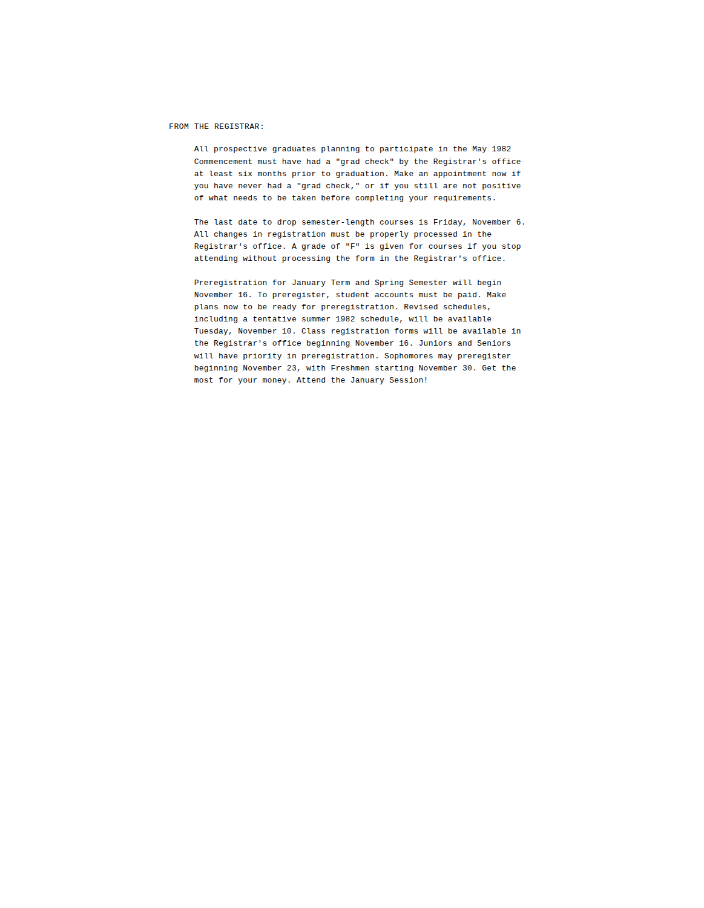FROM THE REGISTRAR:
All prospective graduates planning to participate in the May 1982 Commencement must have had a "grad check" by the Registrar's office at least six months prior to graduation. Make an appointment now if you have never had a "grad check," or if you still are not positive of what needs to be taken before completing your requirements.
The last date to drop semester-length courses is Friday, November 6. All changes in registration must be properly processed in the Registrar's office. A grade of "F" is given for courses if you stop attending without processing the form in the Registrar's office.
Preregistration for January Term and Spring Semester will begin November 16. To preregister, student accounts must be paid. Make plans now to be ready for preregistration. Revised schedules, including a tentative summer 1982 schedule, will be available Tuesday, November 10. Class registration forms will be available in the Registrar's office beginning November 16. Juniors and Seniors will have priority in preregistration. Sophomores may preregister beginning November 23, with Freshmen starting November 30. Get the most for your money. Attend the January Session!